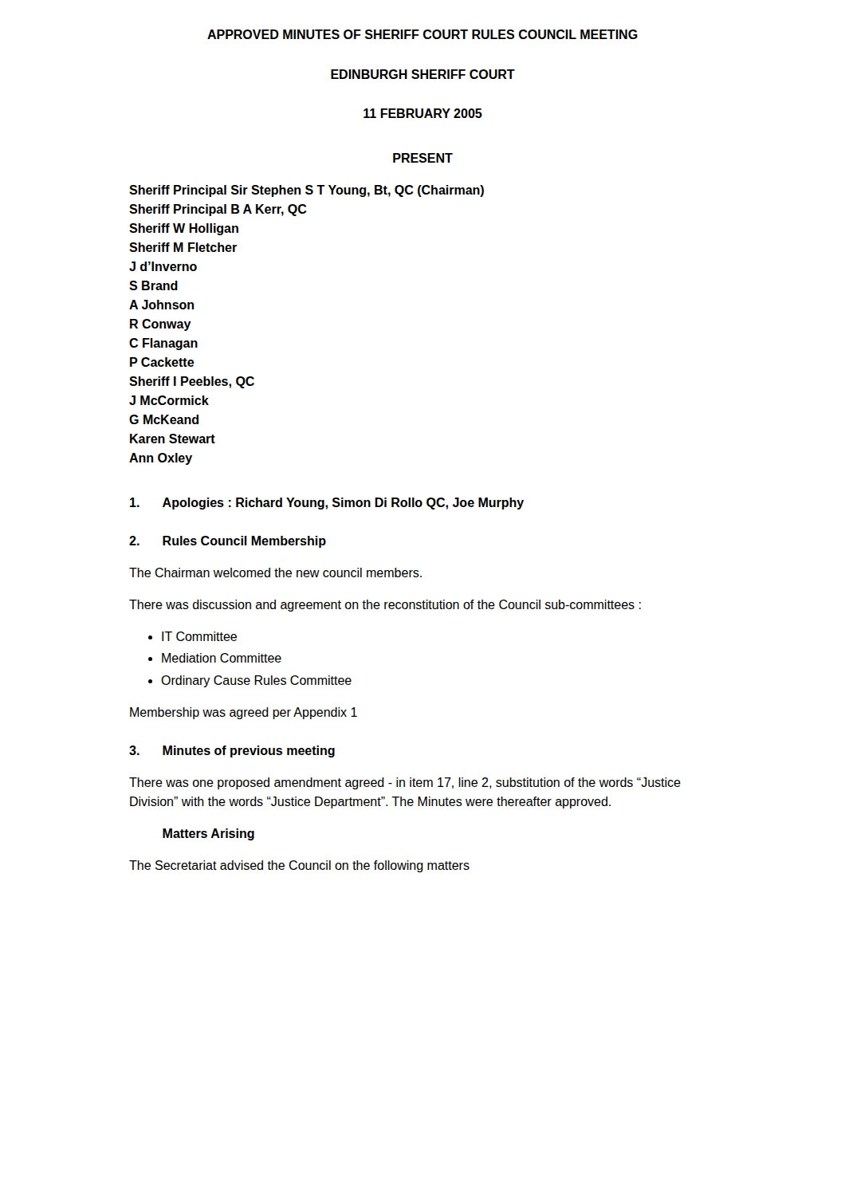APPROVED MINUTES OF SHERIFF COURT RULES COUNCIL MEETING
EDINBURGH SHERIFF COURT
11 FEBRUARY 2005
PRESENT
Sheriff Principal Sir Stephen S T Young, Bt, QC (Chairman)
Sheriff Principal B A Kerr, QC
Sheriff W Holligan
Sheriff M Fletcher
J d’Inverno
S Brand
A Johnson
R Conway
C Flanagan
P Cackette
Sheriff I Peebles, QC
J McCormick
G McKeand
Karen Stewart
Ann Oxley
1. Apologies : Richard Young, Simon Di Rollo QC, Joe Murphy
2. Rules Council Membership
The Chairman welcomed the new council members.
There was discussion and agreement on the reconstitution of the Council sub-committees :
IT Committee
Mediation Committee
Ordinary Cause Rules Committee
Membership was agreed per Appendix 1
3. Minutes of previous meeting
There was one proposed amendment agreed - in item 17, line 2, substitution of the words “Justice Division” with the words “Justice Department”. The Minutes were thereafter approved.
Matters Arising
The Secretariat advised the Council on the following matters